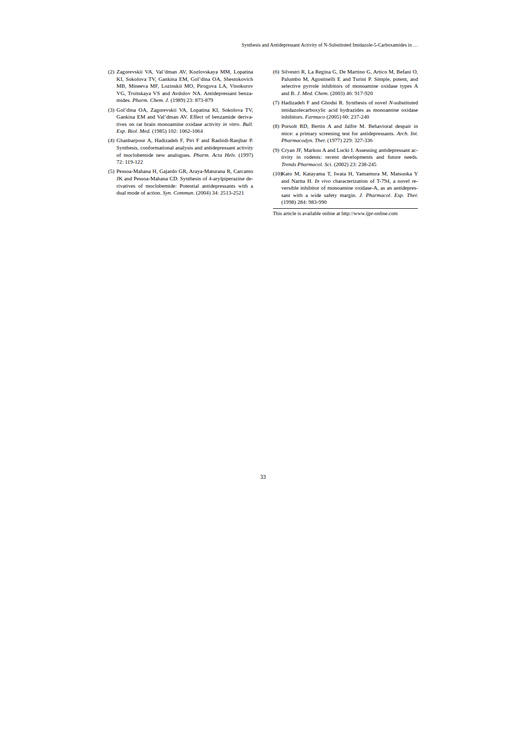Synthesis and Antidepressant Activity of N-Substituted Imidazole-5-Carboxamides in …
(2) Zagorevskii VA, Val’dman AV, Kozlovskaya MM, Lopatina KI, Sokolova TV, Gankina EM, Gol’dina OA, Shestokovich MB, Mineeva MF, Lozinskii MO, Pirogova LA, Vinokurov VG, Troitskaya VS and Avdulov NA. Antidepressant benzamides. Pharm. Chem. J. (1989) 23: 873-879
(3) Gol’dina OA, Zagorevskii VA, Lopatina KI, Sokolova TV, Gankina EM and Val’dman AV. Effect of benzamide derivatives on rat brain monoamine oxidase activity in vitro. Bull. Exp. Biol. Med. (1985) 102: 1062-1064
(4) Ghanbarpour A, Hadizadeh F, Piri F and Rashidi-Ranjbar P. Synthesis, conformational analysis and antidepressant activity of moclobemide new analogues. Pharm. Acta Helv. (1997) 72: 119-122
(5) Pessoa-Mahana H, Gajardo GR, Araya-Maturana R, Carcamo JK and Pessoa-Mahana CD. Synthesis of 4-arylpiperazine derivatives of moclobemide: Potential antidepressants with a dual mode of action. Syn. Commun. (2004) 34: 2513-2521
(6) Silvestri R, La Regina G, De Martino G, Artico M, Befani O, Palumbo M, Agostinelli E and Turini P. Simple, potent, and selective pyrrole inhibitors of monoamine oxidase types A and B. J. Med. Chem. (2003) 46: 917-920
(7) Hadizadeh F and Ghodsi R. Synthesis of novel N-substituted imidazolecarboxylic acid hydrazides as monoamine oxidase inhibitors. Farmaco (2005) 60: 237-240
(8) Porsolt RD, Bertin A and Jalfre M. Behavioral despair in mice: a primary screening test for antidepressants. Arch. Int. Pharmacodyn. Ther. (1977) 229: 327-336
(9) Cryan JF, Markou A and Lucki I. Assessing antidepressant activity in rodents: recent developments and future needs. Trends Pharmacol. Sci. (2002) 23: 238-245
(10) Kato M, Katayama T, Iwata H, Yamamura M, Matsuoka Y and Narita H. In vivo characterization of T-794, a novel reversible inhibitor of monoamine oxidase-A, as an antidepressant with a wide safety margin. J. Pharmacol. Exp. Ther. (1998) 284: 983-990
This article is available online at http://www.ijpr-online.com
33